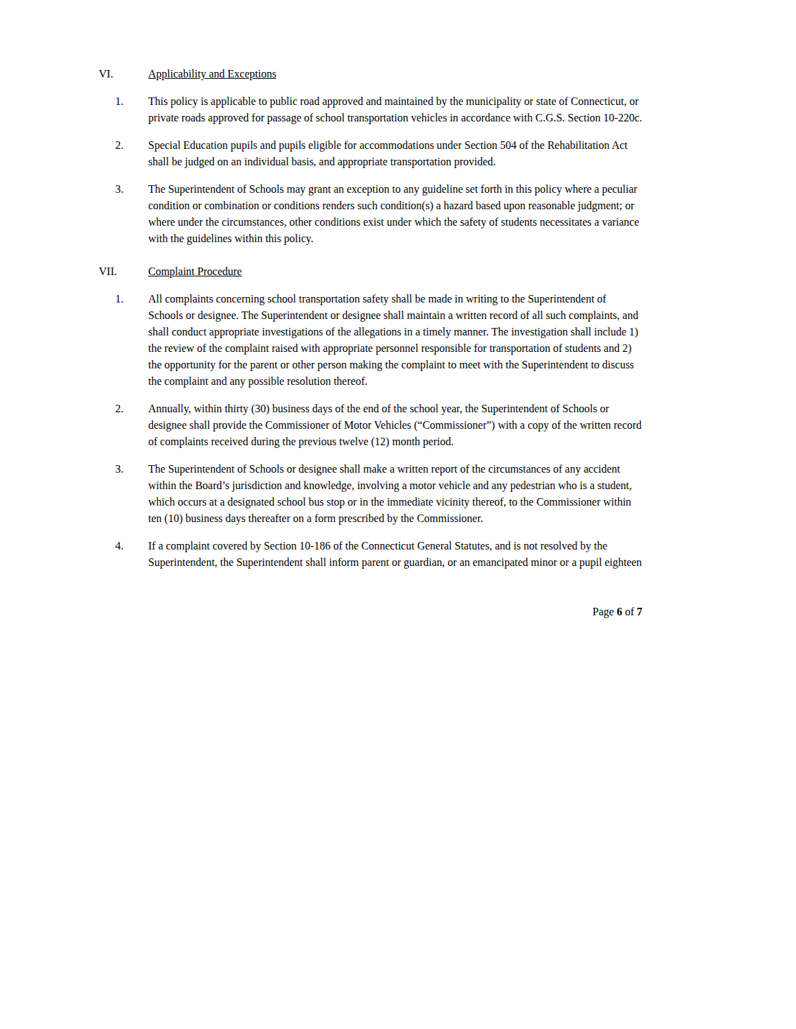VI.
Applicability and Exceptions
1.
This policy is applicable to public road approved and maintained by the municipality or state of Connecticut, or private roads approved for passage of school transportation vehicles in accordance with C.G.S. Section 10-220c.
2.
Special Education pupils and pupils eligible for accommodations under Section 504 of the Rehabilitation Act shall be judged on an individual basis, and appropriate transportation provided.
3.
The Superintendent of Schools may grant an exception to any guideline set forth in this policy where a peculiar condition or combination or conditions renders such condition(s) a hazard based upon reasonable judgment; or where under the circumstances, other conditions exist under which the safety of students necessitates a variance with the guidelines within this policy.
VII.
Complaint Procedure
1.
All complaints concerning school transportation safety shall be made in writing to the Superintendent of Schools or designee. The Superintendent or designee shall maintain a written record of all such complaints, and shall conduct appropriate investigations of the allegations in a timely manner. The investigation shall include 1) the review of the complaint raised with appropriate personnel responsible for transportation of students and 2) the opportunity for the parent or other person making the complaint to meet with the Superintendent to discuss the complaint and any possible resolution thereof.
2.
Annually, within thirty (30) business days of the end of the school year, the Superintendent of Schools or designee shall provide the Commissioner of Motor Vehicles (“Commissioner”) with a copy of the written record of complaints received during the previous twelve (12) month period.
3.
The Superintendent of Schools or designee shall make a written report of the circumstances of any accident within the Board’s jurisdiction and knowledge, involving a motor vehicle and any pedestrian who is a student, which occurs at a designated school bus stop or in the immediate vicinity thereof, to the Commissioner within ten (10) business days thereafter on a form prescribed by the Commissioner.
4.
If a complaint covered by Section 10-186 of the Connecticut General Statutes, and is not resolved by the Superintendent, the Superintendent shall inform parent or guardian, or an emancipated minor or a pupil eighteen
Page 6 of 7